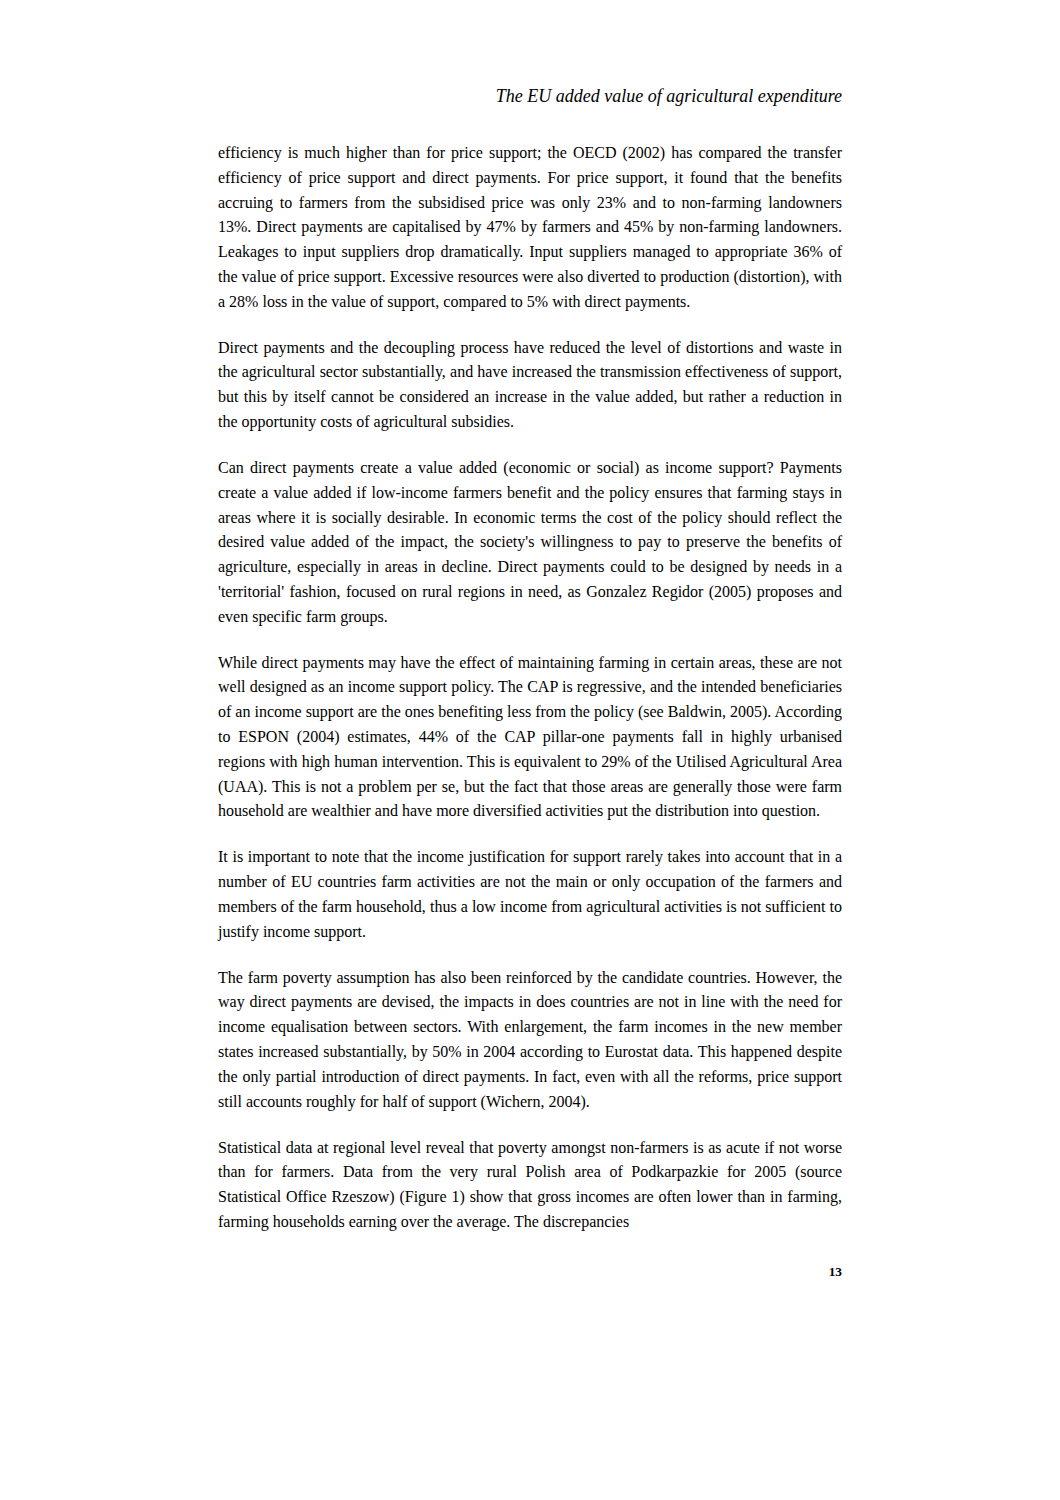The EU added value of agricultural expenditure
efficiency is much higher than for price support; the OECD (2002) has compared the transfer efficiency of price support and direct payments. For price support, it found that the benefits accruing to farmers from the subsidised price was only 23% and to non-farming landowners 13%. Direct payments are capitalised by 47% by farmers and 45% by non-farming landowners. Leakages to input suppliers drop dramatically. Input suppliers managed to appropriate 36% of the value of price support. Excessive resources were also diverted to production (distortion), with a 28% loss in the value of support, compared to 5% with direct payments.
Direct payments and the decoupling process have reduced the level of distortions and waste in the agricultural sector substantially, and have increased the transmission effectiveness of support, but this by itself cannot be considered an increase in the value added, but rather a reduction in the opportunity costs of agricultural subsidies.
Can direct payments create a value added (economic or social) as income support? Payments create a value added if low-income farmers benefit and the policy ensures that farming stays in areas where it is socially desirable. In economic terms the cost of the policy should reflect the desired value added of the impact, the society's willingness to pay to preserve the benefits of agriculture, especially in areas in decline. Direct payments could to be designed by needs in a 'territorial' fashion, focused on rural regions in need, as Gonzalez Regidor (2005) proposes and even specific farm groups.
While direct payments may have the effect of maintaining farming in certain areas, these are not well designed as an income support policy. The CAP is regressive, and the intended beneficiaries of an income support are the ones benefiting less from the policy (see Baldwin, 2005). According to ESPON (2004) estimates, 44% of the CAP pillar-one payments fall in highly urbanised regions with high human intervention. This is equivalent to 29% of the Utilised Agricultural Area (UAA). This is not a problem per se, but the fact that those areas are generally those were farm household are wealthier and have more diversified activities put the distribution into question.
It is important to note that the income justification for support rarely takes into account that in a number of EU countries farm activities are not the main or only occupation of the farmers and members of the farm household, thus a low income from agricultural activities is not sufficient to justify income support.
The farm poverty assumption has also been reinforced by the candidate countries. However, the way direct payments are devised, the impacts in does countries are not in line with the need for income equalisation between sectors. With enlargement, the farm incomes in the new member states increased substantially, by 50% in 2004 according to Eurostat data. This happened despite the only partial introduction of direct payments. In fact, even with all the reforms, price support still accounts roughly for half of support (Wichern, 2004).
Statistical data at regional level reveal that poverty amongst non-farmers is as acute if not worse than for farmers. Data from the very rural Polish area of Podkarpazkie for 2005 (source Statistical Office Rzeszow) (Figure 1) show that gross incomes are often lower than in farming, farming households earning over the average. The discrepancies
13